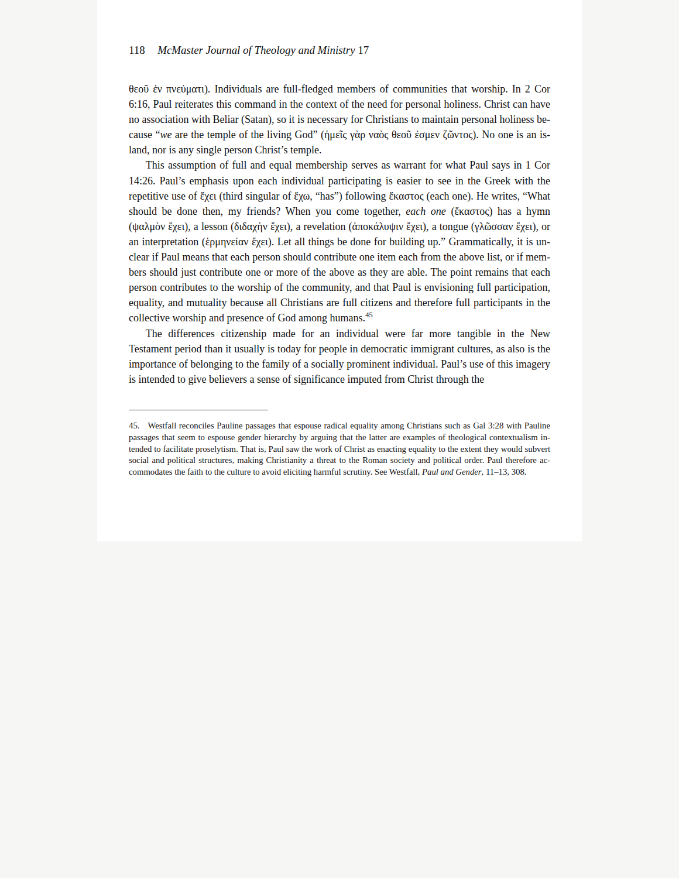118 McMaster Journal of Theology and Ministry 17
θεοῦ ἐν πνεύματι). Individuals are full-fledged members of communities that worship. In 2 Cor 6:16, Paul reiterates this command in the context of the need for personal holiness. Christ can have no association with Beliar (Satan), so it is necessary for Christians to maintain personal holiness because “we are the temple of the living God” (ἡμεῖς γὰρ ναὸς θεοῦ ἐσμεν ζῶντος). No one is an island, nor is any single person Christ’s temple.
This assumption of full and equal membership serves as warrant for what Paul says in 1 Cor 14:26. Paul’s emphasis upon each individual participating is easier to see in the Greek with the repetitive use of ἔχει (third singular of ἔχω, “has”) following ἕκαστος (each one). He writes, “What should be done then, my friends? When you come together, each one (ἕκαστος) has a hymn (ψαλμὸν ἔχει), a lesson (διδαχὴν ἔχει), a revelation (ἀποκάλυψιν ἔχει), a tongue (γλῶσσαν ἔχει), or an interpretation (ἑρμηνείαν ἔχει). Let all things be done for building up.” Grammatically, it is unclear if Paul means that each person should contribute one item each from the above list, or if members should just contribute one or more of the above as they are able. The point remains that each person contributes to the worship of the community, and that Paul is envisioning full participation, equality, and mutuality because all Christians are full citizens and therefore full participants in the collective worship and presence of God among humans.45
The differences citizenship made for an individual were far more tangible in the New Testament period than it usually is today for people in democratic immigrant cultures, as also is the importance of belonging to the family of a socially prominent individual. Paul’s use of this imagery is intended to give believers a sense of significance imputed from Christ through the
45. Westfall reconciles Pauline passages that espouse radical equality among Christians such as Gal 3:28 with Pauline passages that seem to espouse gender hierarchy by arguing that the latter are examples of theological contextualism intended to facilitate proselytism. That is, Paul saw the work of Christ as enacting equality to the extent they would subvert social and political structures, making Christianity a threat to the Roman society and political order. Paul therefore accommodates the faith to the culture to avoid eliciting harmful scrutiny. See Westfall, Paul and Gender, 11–13, 308.